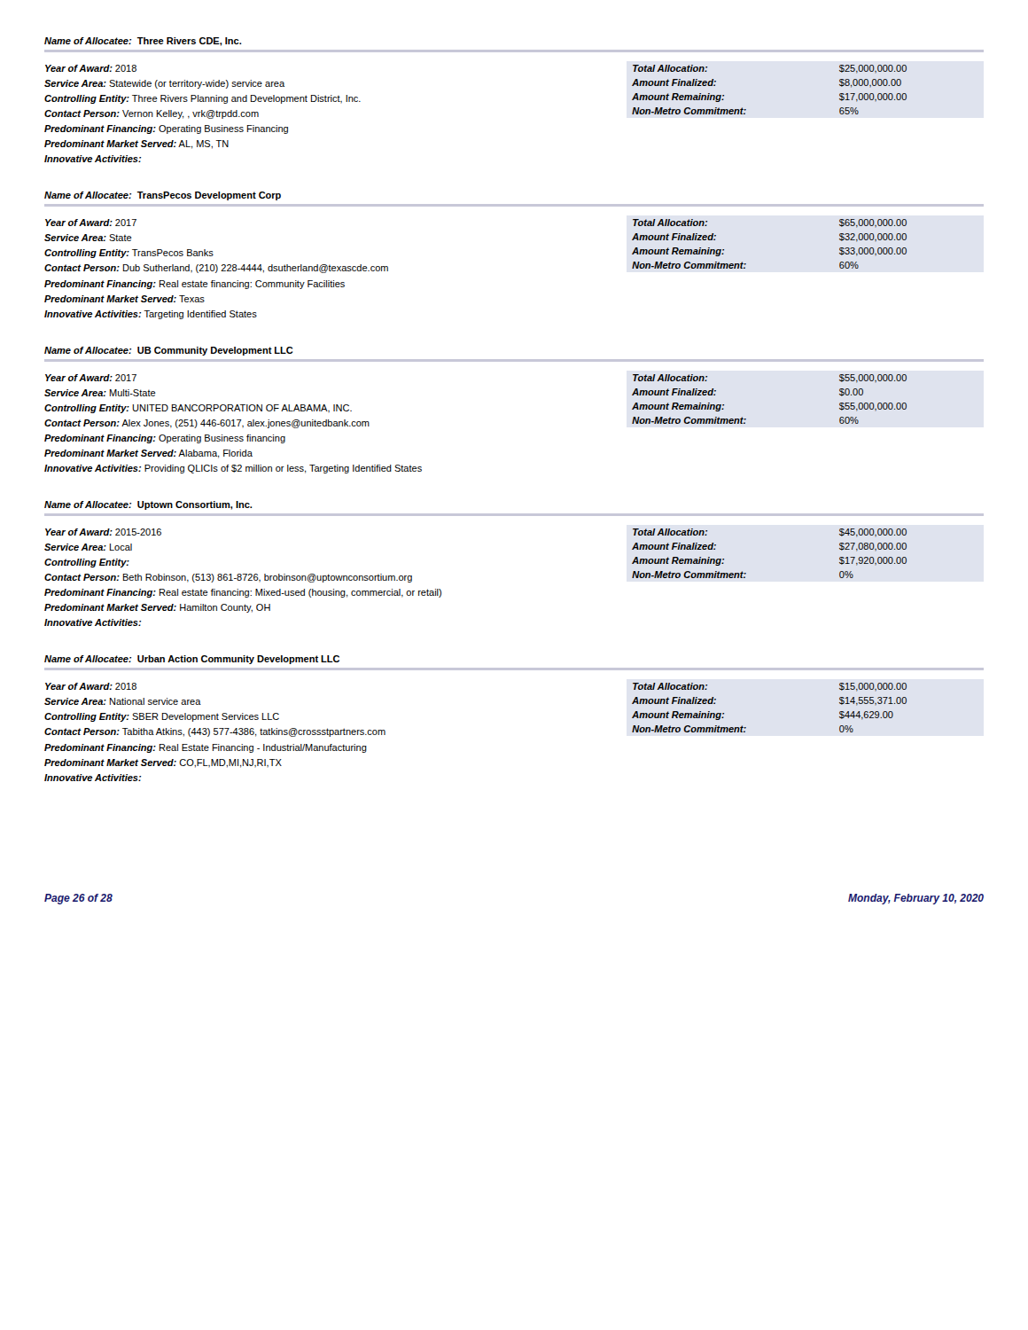Name of Allocatee: Three Rivers CDE, Inc.
Year of Award: 2018
Service Area: Statewide (or territory-wide) service area
Controlling Entity: Three Rivers Planning and Development District, Inc.
Contact Person: Vernon Kelley, , vrk@trpdd.com
Predominant Financing: Operating Business Financing
Predominant Market Served: AL, MS, TN
Innovative Activities:
| Total Allocation: | $25,000,000.00 |
| Amount Finalized: | $8,000,000.00 |
| Amount Remaining: | $17,000,000.00 |
| Non-Metro Commitment: | 65% |
Name of Allocatee: TransPecos Development Corp
Year of Award: 2017
Service Area: State
Controlling Entity: TransPecos Banks
Contact Person: Dub Sutherland, (210) 228-4444, dsutherland@texascde.com
Predominant Financing: Real estate financing: Community Facilities
Predominant Market Served: Texas
Innovative Activities: Targeting Identified States
| Total Allocation: | $65,000,000.00 |
| Amount Finalized: | $32,000,000.00 |
| Amount Remaining: | $33,000,000.00 |
| Non-Metro Commitment: | 60% |
Name of Allocatee: UB Community Development LLC
Year of Award: 2017
Service Area: Multi-State
Controlling Entity: UNITED BANCORPORATION OF ALABAMA, INC.
Contact Person: Alex Jones, (251) 446-6017, alex.jones@unitedbank.com
Predominant Financing: Operating Business financing
Predominant Market Served: Alabama, Florida
Innovative Activities: Providing QLICIs of $2 million or less, Targeting Identified States
| Total Allocation: | $55,000,000.00 |
| Amount Finalized: | $0.00 |
| Amount Remaining: | $55,000,000.00 |
| Non-Metro Commitment: | 60% |
Name of Allocatee: Uptown Consortium, Inc.
Year of Award: 2015-2016
Service Area: Local
Controlling Entity:
Contact Person: Beth Robinson, (513) 861-8726, brobinson@uptownconsortium.org
Predominant Financing: Real estate financing: Mixed-used (housing, commercial, or retail)
Predominant Market Served: Hamilton County, OH
Innovative Activities:
| Total Allocation: | $45,000,000.00 |
| Amount Finalized: | $27,080,000.00 |
| Amount Remaining: | $17,920,000.00 |
| Non-Metro Commitment: | 0% |
Name of Allocatee: Urban Action Community Development LLC
Year of Award: 2018
Service Area: National service area
Controlling Entity: SBER Development Services LLC
Contact Person: Tabitha Atkins, (443) 577-4386, tatkins@crossstpartners.com
Predominant Financing: Real Estate Financing - Industrial/Manufacturing
Predominant Market Served: CO,FL,MD,MI,NJ,RI,TX
Innovative Activities:
| Total Allocation: | $15,000,000.00 |
| Amount Finalized: | $14,555,371.00 |
| Amount Remaining: | $444,629.00 |
| Non-Metro Commitment: | 0% |
Page 26 of 28
Monday, February 10, 2020